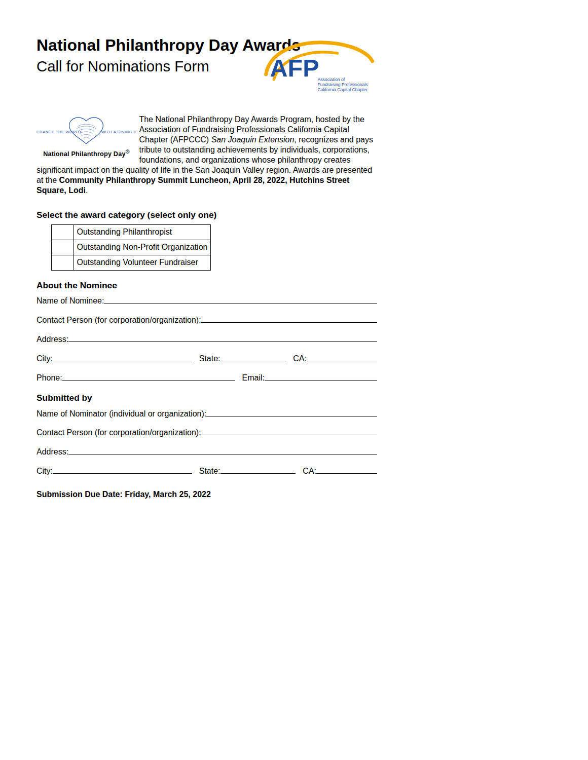AFP Association of Fundraising Professionals California Capital Chapter
National Philanthropy Day Awards
Call for Nominations Form
CHANGE THE WORLD WITH A GIVING HEART
National Philanthropy Day®
The National Philanthropy Day Awards Program, hosted by the Association of Fundraising Professionals California Capital Chapter (AFPCCC) San Joaquin Extension, recognizes and pays tribute to outstanding achievements by individuals, corporations, foundations, and organizations whose philanthropy creates significant impact on the quality of life in the San Joaquin Valley region. Awards are presented at the Community Philanthropy Summit Luncheon, April 28, 2022, Hutchins Street Square, Lodi.
Select the award category (select only one)
| | Outstanding Philanthropist |
| | Outstanding Non-Profit Organization |
| | Outstanding Volunteer Fundraiser |
About the Nominee
Name of Nominee:
Contact Person (for corporation/organization):
Address:
City: State: CA:
Phone: Email:
Submitted by
Name of Nominator (individual or organization):
Contact Person (for corporation/organization):
Address:
City: State: CA:
Submission Due Date: Friday, March 25, 2022